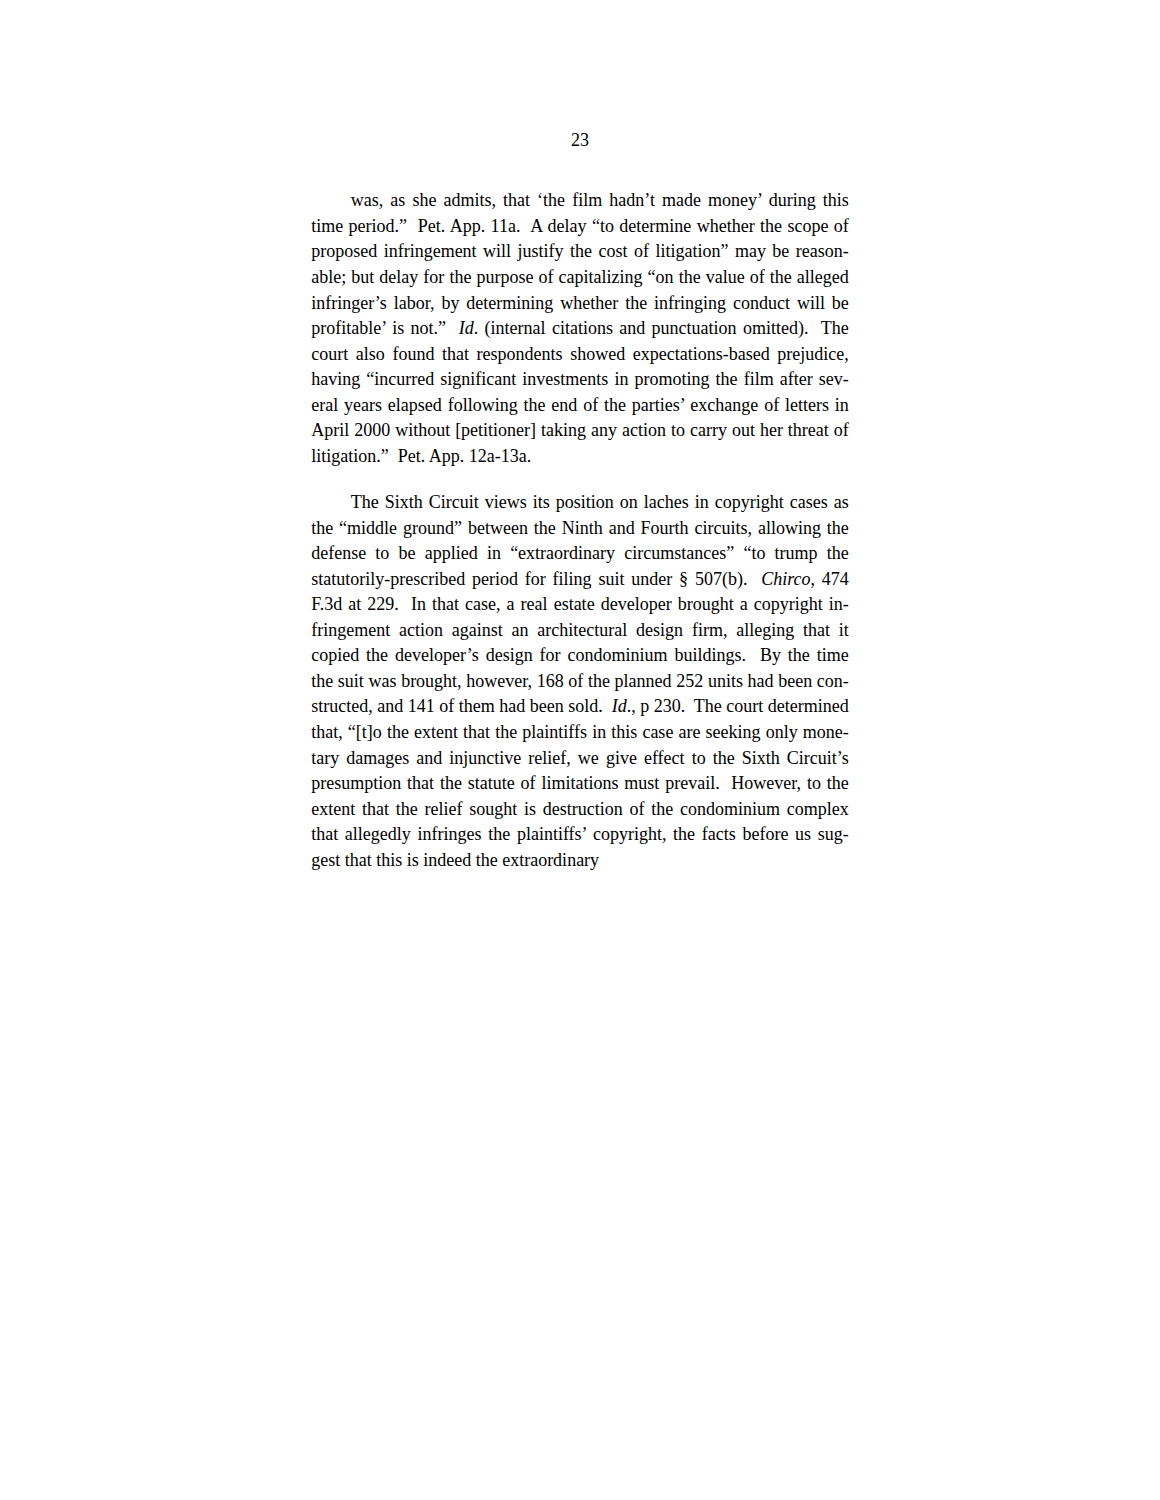23
was, as she admits, that ‘the film hadn’t made money’ during this time period.” Pet. App. 11a. A delay “to determine whether the scope of proposed infringement will justify the cost of litigation” may be reasonable; but delay for the purpose of capitalizing “on the value of the alleged infringer’s labor, by determining whether the infringing conduct will be profitable’ is not.” Id. (internal citations and punctuation omitted). The court also found that respondents showed expectations-based prejudice, having “incurred significant investments in promoting the film after several years elapsed following the end of the parties’ exchange of letters in April 2000 without [petitioner] taking any action to carry out her threat of litigation.” Pet. App. 12a-13a.
The Sixth Circuit views its position on laches in copyright cases as the “middle ground” between the Ninth and Fourth circuits, allowing the defense to be applied in “extraordinary circumstances” “to trump the statutorily-prescribed period for filing suit under § 507(b). Chirco, 474 F.3d at 229. In that case, a real estate developer brought a copyright infringement action against an architectural design firm, alleging that it copied the developer’s design for condominium buildings. By the time the suit was brought, however, 168 of the planned 252 units had been constructed, and 141 of them had been sold. Id., p 230. The court determined that, “[t]o the extent that the plaintiffs in this case are seeking only monetary damages and injunctive relief, we give effect to the Sixth Circuit’s presumption that the statute of limitations must prevail. However, to the extent that the relief sought is destruction of the condominium complex that allegedly infringes the plaintiffs’ copyright, the facts before us suggest that this is indeed the extraordinary